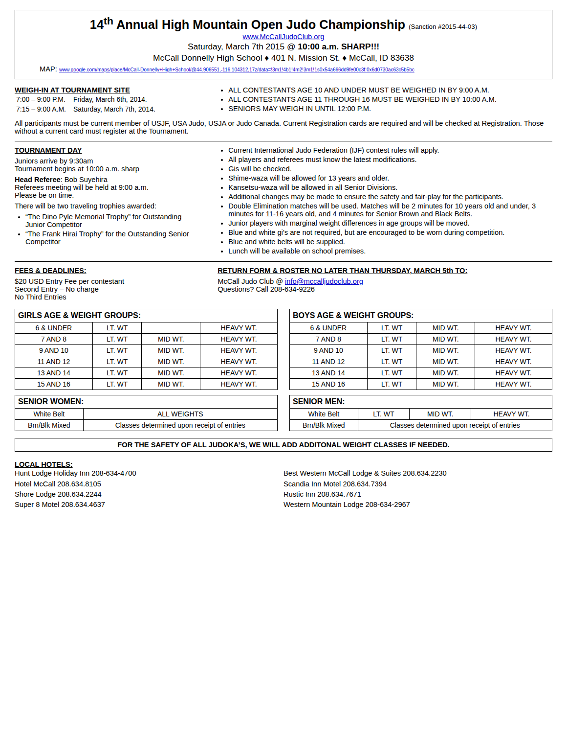14th Annual High Mountain Open Judo Championship (Sanction #2015-44-03)
www.McCallJudoClub.org
Saturday, March 7th 2015 @ 10:00 a.m. SHARP!!!
McCall Donnelly High School ♦ 401 N. Mission St. ♦ McCall, ID 83638
MAP: www.google.com/maps/place/McCall-Donnelly+High+School/@44.906551,-116.104312,17z/data=!3m1!4b1!4m2!3m1!1s0x54a666dd9fe00c3f:0x6d0730ac63c5b5bc
WEIGH-IN AT TOURNAMENT SITE
| 7:00 – 9:00 P.M. | Friday, March 6th, 2014. |
| 7:15 – 9:00 A.M. | Saturday, March 7th, 2014. |
ALL CONTESTANTS AGE 10 AND UNDER MUST BE WEIGHED IN BY 9:00 A.M.
ALL CONTESTANTS AGE 11 THROUGH 16 MUST BE WEIGHED IN BY 10:00 A.M.
SENIORS MAY WEIGH IN UNTIL 12:00 P.M.
All participants must be current member of USJF, USA Judo, USJA or Judo Canada. Current Registration cards are required and will be checked at Registration. Those without a current card must register at the Tournament.
TOURNAMENT DAY
Juniors arrive by 9:30am
Tournament begins at 10:00 a.m. sharp
Head Referee: Bob Suyehira
Referees meeting will be held at 9:00 a.m.
Please be on time.
There will be two traveling trophies awarded:
“The Dino Pyle Memorial Trophy” for Outstanding Junior Competitor
“The Frank Hirai Trophy” for the Outstanding Senior Competitor
Current International Judo Federation (IJF) contest rules will apply.
All players and referees must know the latest modifications.
Gis will be checked.
Shime-waza will be allowed for 13 years and older.
Kansetsu-waza will be allowed in all Senior Divisions.
Additional changes may be made to ensure the safety and fair-play for the participants.
Double Elimination matches will be used. Matches will be 2 minutes for 10 years old and under, 3 minutes for 11-16 years old, and 4 minutes for Senior Brown and Black Belts.
Junior players with marginal weight differences in age groups will be moved.
Blue and white gi’s are not required, but are encouraged to be worn during competition.
Blue and white belts will be supplied.
Lunch will be available on school premises.
FEES & DEADLINES:
$20 USD Entry Fee per contestant
Second Entry – No charge
No Third Entries
RETURN FORM & ROSTER NO LATER THAN THURSDAY, MARCH 5th TO:
McCall Judo Club @ info@mccalljudoclub.org
Questions? Call 208-634-9226
| GIRLS AGE & WEIGHT GROUPS: |
| --- |
| 6 & UNDER | LT. WT | | HEAVY WT. |
| 7 AND 8 | LT. WT | MID WT. | HEAVY WT. |
| 9 AND 10 | LT. WT | MID WT. | HEAVY WT. |
| 11 AND 12 | LT. WT | MID WT. | HEAVY WT. |
| 13 AND 14 | LT. WT | MID WT. | HEAVY WT. |
| 15 AND 16 | LT. WT | MID WT. | HEAVY WT. |
| BOYS AGE & WEIGHT GROUPS: |
| --- |
| 6 & UNDER | LT. WT | MID WT. | HEAVY WT. |
| 7 AND 8 | LT. WT | MID WT. | HEAVY WT. |
| 9 AND 10 | LT. WT | MID WT. | HEAVY WT. |
| 11 AND 12 | LT. WT | MID WT. | HEAVY WT. |
| 13 AND 14 | LT. WT | MID WT. | HEAVY WT. |
| 15 AND 16 | LT. WT | MID WT. | HEAVY WT. |
| SENIOR WOMEN: |
| --- |
| White Belt | ALL WEIGHTS |
| Brn/Blk Mixed | Classes determined upon receipt of entries |
| SENIOR MEN: |
| --- |
| White Belt | LT. WT | MID WT. | HEAVY WT. |
| Brn/Blk Mixed | Classes determined upon receipt of entries |
FOR THE SAFETY OF ALL JUDOKA’S, WE WILL ADD ADDITONAL WEIGHT CLASSES IF NEEDED.
LOCAL HOTELS:
Hunt Lodge Holiday Inn 208-634-4700
Hotel McCall 208.634.8105
Shore Lodge 208.634.2244
Super 8 Motel 208.634.4637
Best Western McCall Lodge & Suites 208.634.2230
Scandia Inn Motel 208.634.7394
Rustic Inn 208.634.7671
Western Mountain Lodge 208-634-2967